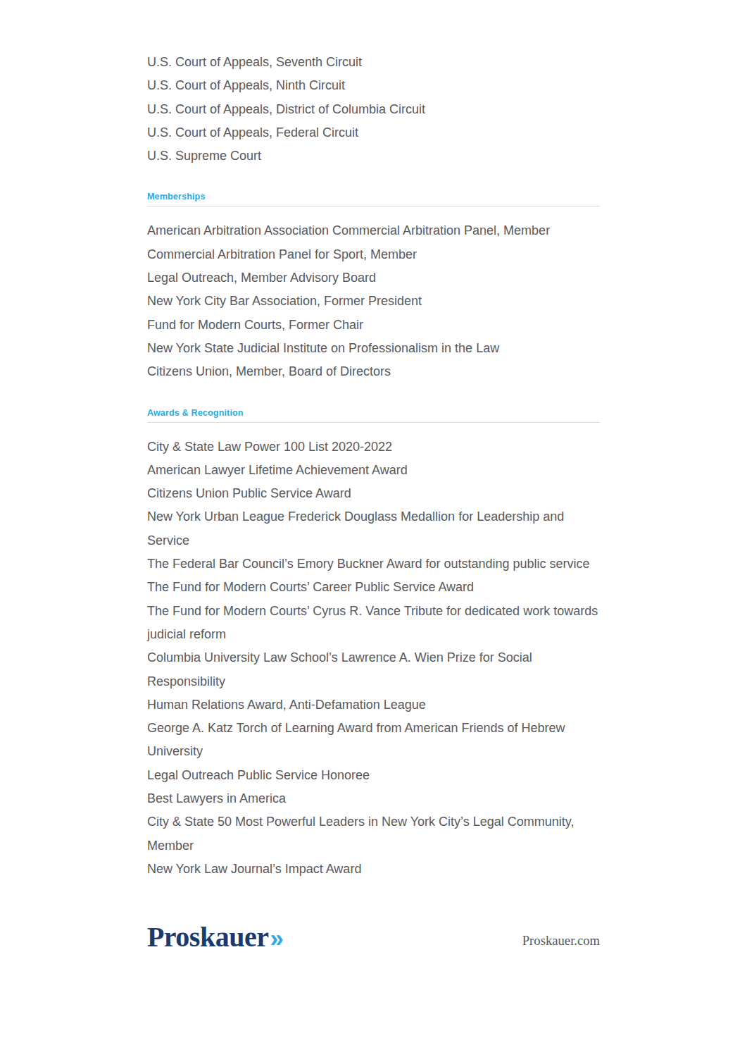U.S. Court of Appeals, Seventh Circuit
U.S. Court of Appeals, Ninth Circuit
U.S. Court of Appeals, District of Columbia Circuit
U.S. Court of Appeals, Federal Circuit
U.S. Supreme Court
Memberships
American Arbitration Association Commercial Arbitration Panel, Member
Commercial Arbitration Panel for Sport, Member
Legal Outreach, Member Advisory Board
New York City Bar Association, Former President
Fund for Modern Courts, Former Chair
New York State Judicial Institute on Professionalism in the Law
Citizens Union, Member, Board of Directors
Awards & Recognition
City & State Law Power 100 List 2020-2022
American Lawyer Lifetime Achievement Award
Citizens Union Public Service Award
New York Urban League Frederick Douglass Medallion for Leadership and Service
The Federal Bar Council’s Emory Buckner Award for outstanding public service
The Fund for Modern Courts’ Career Public Service Award
The Fund for Modern Courts’ Cyrus R. Vance Tribute for dedicated work towards judicial reform
Columbia University Law School’s Lawrence A. Wien Prize for Social Responsibility
Human Relations Award, Anti-Defamation League
George A. Katz Torch of Learning Award from American Friends of Hebrew University
Legal Outreach Public Service Honoree
Best Lawyers in America
City & State 50 Most Powerful Leaders in New York City’s Legal Community, Member
New York Law Journal’s Impact Award
Proskauer»
Proskauer.com